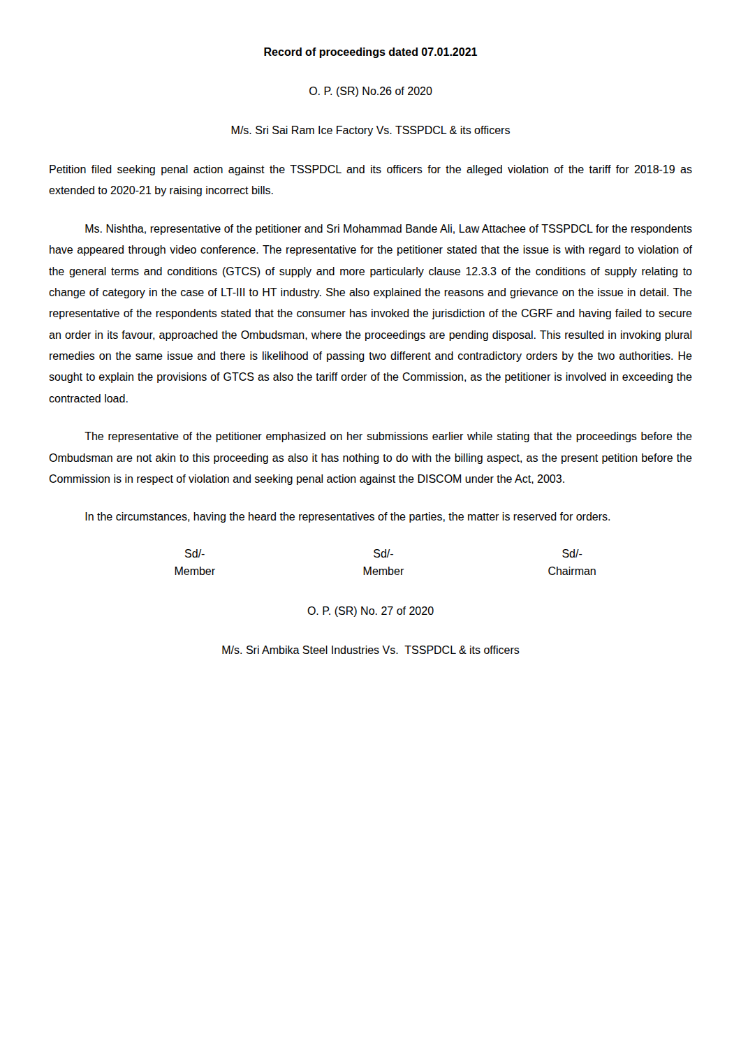Record of proceedings dated 07.01.2021
O. P. (SR) No.26 of 2020
M/s. Sri Sai Ram Ice Factory Vs. TSSPDCL & its officers
Petition filed seeking penal action against the TSSPDCL and its officers for the alleged violation of the tariff for 2018-19 as extended to 2020-21 by raising incorrect bills.
Ms. Nishtha, representative of the petitioner and Sri Mohammad Bande Ali, Law Attachee of TSSPDCL for the respondents have appeared through video conference. The representative for the petitioner stated that the issue is with regard to violation of the general terms and conditions (GTCS) of supply and more particularly clause 12.3.3 of the conditions of supply relating to change of category in the case of LT-III to HT industry. She also explained the reasons and grievance on the issue in detail. The representative of the respondents stated that the consumer has invoked the jurisdiction of the CGRF and having failed to secure an order in its favour, approached the Ombudsman, where the proceedings are pending disposal. This resulted in invoking plural remedies on the same issue and there is likelihood of passing two different and contradictory orders by the two authorities. He sought to explain the provisions of GTCS as also the tariff order of the Commission, as the petitioner is involved in exceeding the contracted load.
The representative of the petitioner emphasized on her submissions earlier while stating that the proceedings before the Ombudsman are not akin to this proceeding as also it has nothing to do with the billing aspect, as the present petition before the Commission is in respect of violation and seeking penal action against the DISCOM under the Act, 2003.
In the circumstances, having the heard the representatives of the parties, the matter is reserved for orders.
| Sd/- Member | Sd/- Member | Sd/- Chairman |
O. P. (SR) No. 27 of 2020
M/s. Sri Ambika Steel Industries Vs. TSSPDCL & its officers